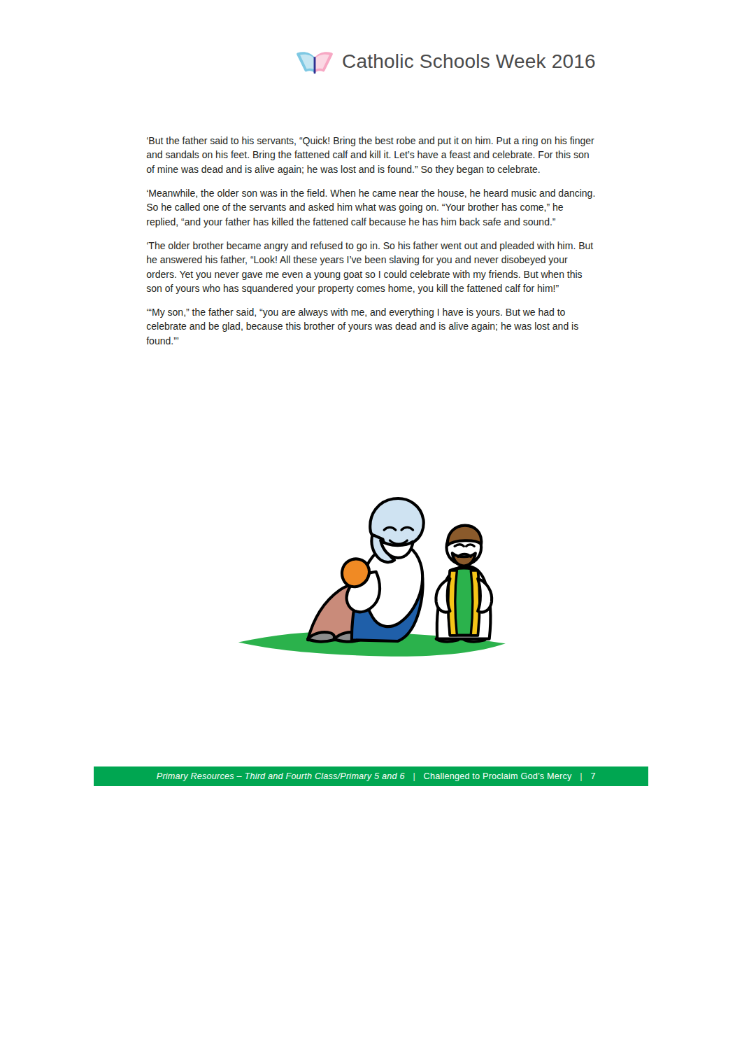Catholic Schools Week 2016
‘But the father said to his servants, “Quick! Bring the best robe and put it on him. Put a ring on his finger and sandals on his feet. Bring the fattened calf and kill it. Let’s have a feast and celebrate. For this son of mine was dead and is alive again; he was lost and is found.” So they began to celebrate.
‘Meanwhile, the older son was in the field. When he came near the house, he heard music and dancing. So he called one of the servants and asked him what was going on. “Your brother has come,” he replied, “and your father has killed the fattened calf because he has him back safe and sound.”
‘The older brother became angry and refused to go in. So his father went out and pleaded with him. But he answered his father, “Look! All these years I’ve been slaving for you and never disobeyed your orders. Yet you never gave me even a young goat so I could celebrate with my friends. But when this son of yours who has squandered your property comes home, you kill the fattened calf for him!”
‘“My son,” the father said, “you are always with me, and everything I have is yours. But we had to celebrate and be glad, because this brother of yours was dead and is alive again; he was lost and is found.”’
Primary Resources – Third and Fourth Class/Primary 5 and 6 | Challenged to Proclaim God’s Mercy | 7